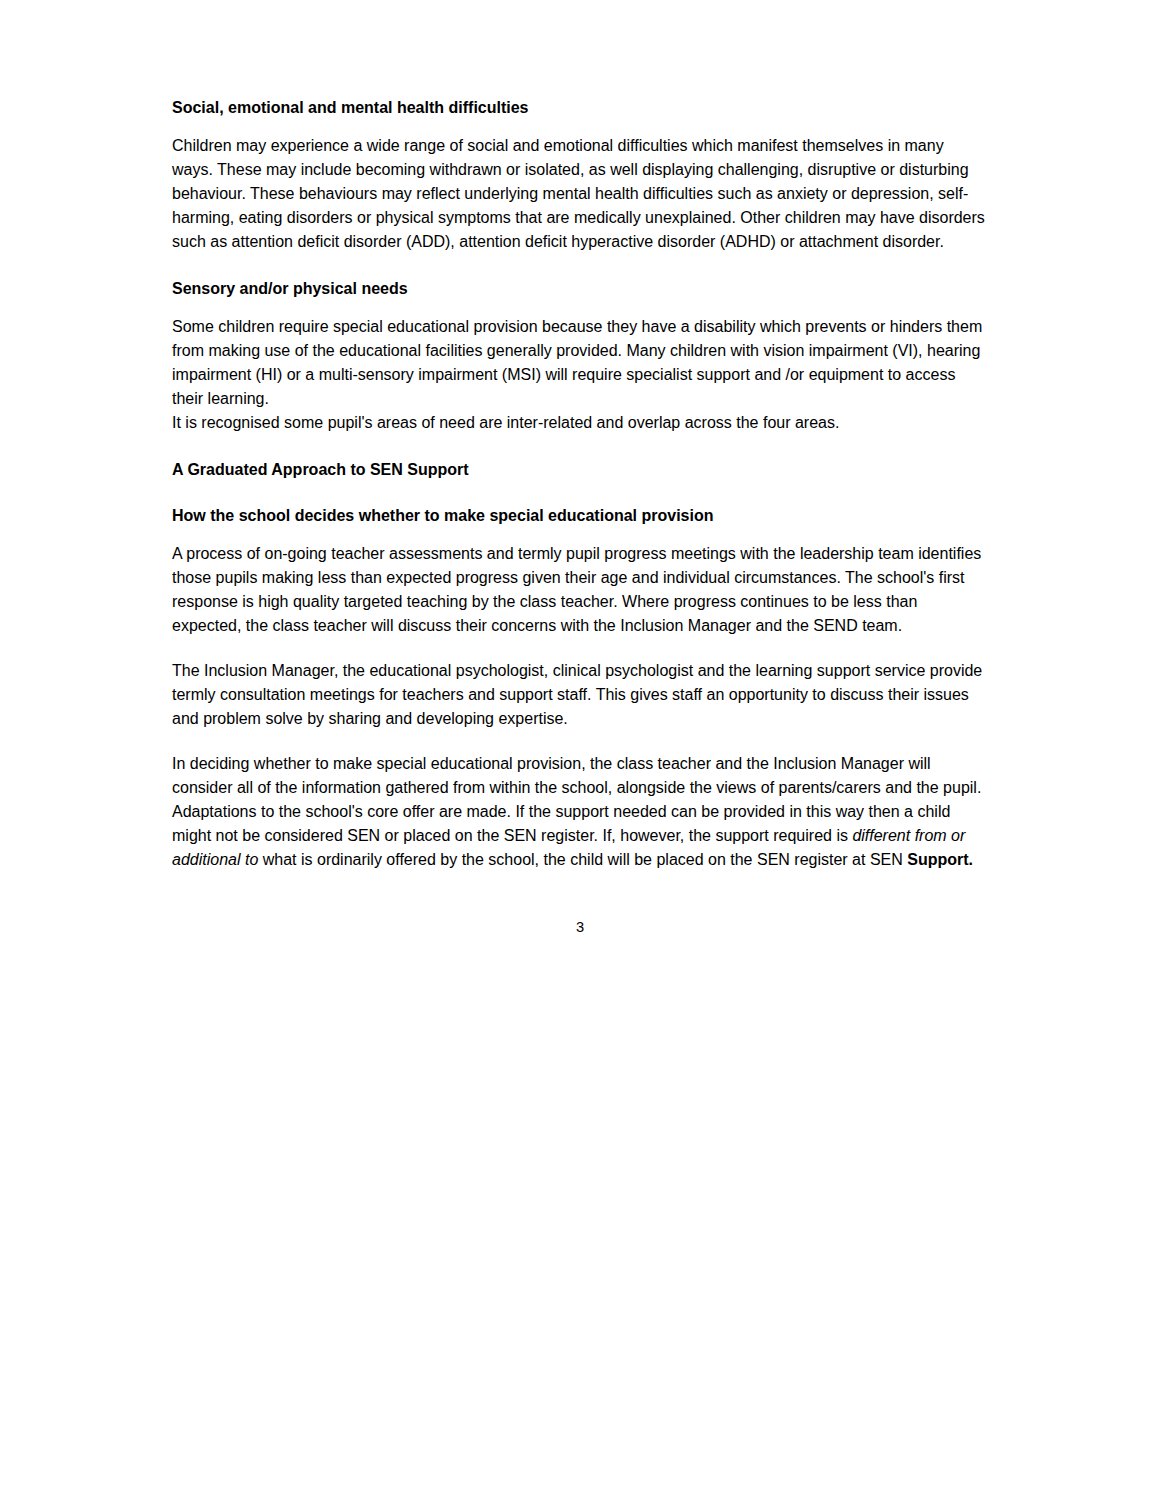Social, emotional and mental health difficulties
Children may experience a wide range of social and emotional difficulties which manifest themselves in many ways. These may include becoming withdrawn or isolated, as well displaying challenging, disruptive or disturbing behaviour. These behaviours may reflect underlying mental health difficulties such as anxiety or depression, self-harming, eating disorders or physical symptoms that are medically unexplained. Other children may have disorders such as attention deficit disorder (ADD), attention deficit hyperactive disorder (ADHD) or attachment disorder.
Sensory and/or physical needs
Some children require special educational provision because they have a disability which prevents or hinders them from making use of the educational facilities generally provided. Many children with vision impairment (VI), hearing impairment (HI) or a multi-sensory impairment (MSI) will require specialist support and /or equipment to access their learning.
It is recognised some pupil's areas of need are inter-related and overlap across the four areas.
A Graduated Approach to SEN Support
How the school decides whether to make special educational provision
A process of on-going teacher assessments and termly pupil progress meetings with the leadership team identifies those pupils making less than expected progress given their age and individual circumstances. The school's first response is high quality targeted teaching by the class teacher. Where progress continues to be less than expected, the class teacher will discuss their concerns with the Inclusion Manager and the SEND team.
The Inclusion Manager, the educational psychologist, clinical psychologist and the learning support service provide termly consultation meetings for teachers and support staff. This gives staff an opportunity to discuss their issues and problem solve by sharing and developing expertise.
In deciding whether to make special educational provision, the class teacher and the Inclusion Manager will consider all of the information gathered from within the school, alongside the views of parents/carers and the pupil. Adaptations to the school's core offer are made. If the support needed can be provided in this way then a child might not be considered SEN or placed on the SEN register. If, however, the support required is different from or additional to what is ordinarily offered by the school, the child will be placed on the SEN register at SEN Support.
3